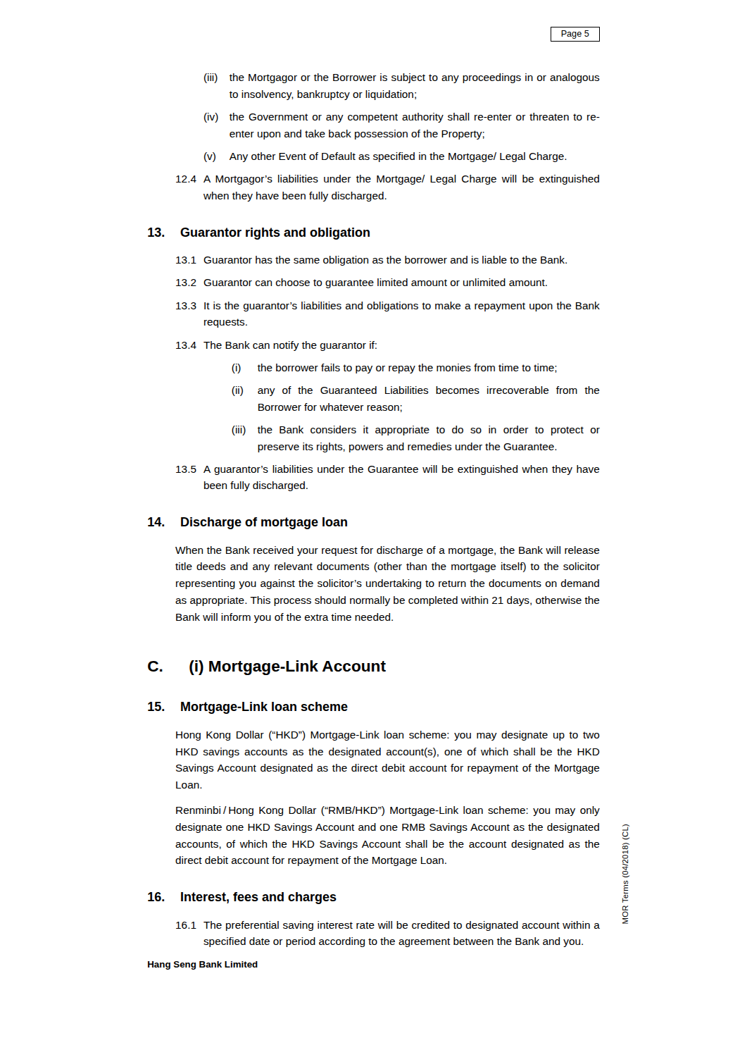Page 5
(iii) the Mortgagor or the Borrower is subject to any proceedings in or analogous to insolvency, bankruptcy or liquidation;
(iv) the Government or any competent authority shall re-enter or threaten to re-enter upon and take back possession of the Property;
(v) Any other Event of Default as specified in the Mortgage/ Legal Charge.
12.4 A Mortgagor’s liabilities under the Mortgage/ Legal Charge will be extinguished when they have been fully discharged.
13. Guarantor rights and obligation
13.1 Guarantor has the same obligation as the borrower and is liable to the Bank.
13.2 Guarantor can choose to guarantee limited amount or unlimited amount.
13.3 It is the guarantor’s liabilities and obligations to make a repayment upon the Bank requests.
13.4 The Bank can notify the guarantor if:
(i) the borrower fails to pay or repay the monies from time to time;
(ii) any of the Guaranteed Liabilities becomes irrecoverable from the Borrower for whatever reason;
(iii) the Bank considers it appropriate to do so in order to protect or preserve its rights, powers and remedies under the Guarantee.
13.5 A guarantor’s liabilities under the Guarantee will be extinguished when they have been fully discharged.
14. Discharge of mortgage loan
When the Bank received your request for discharge of a mortgage, the Bank will release title deeds and any relevant documents (other than the mortgage itself) to the solicitor representing you against the solicitor’s undertaking to return the documents on demand as appropriate. This process should normally be completed within 21 days, otherwise the Bank will inform you of the extra time needed.
C. (i) Mortgage-Link Account
15. Mortgage-Link loan scheme
Hong Kong Dollar (“HKD”) Mortgage-Link loan scheme: you may designate up to two HKD savings accounts as the designated account(s), one of which shall be the HKD Savings Account designated as the direct debit account for repayment of the Mortgage Loan.
Renminbi / Hong Kong Dollar (“RMB/HKD”) Mortgage-Link loan scheme: you may only designate one HKD Savings Account and one RMB Savings Account as the designated accounts, of which the HKD Savings Account shall be the account designated as the direct debit account for repayment of the Mortgage Loan.
16. Interest, fees and charges
16.1 The preferential saving interest rate will be credited to designated account within a specified date or period according to the agreement between the Bank and you.
MOR Terms (04/2018) (CL)
Hang Seng Bank Limited